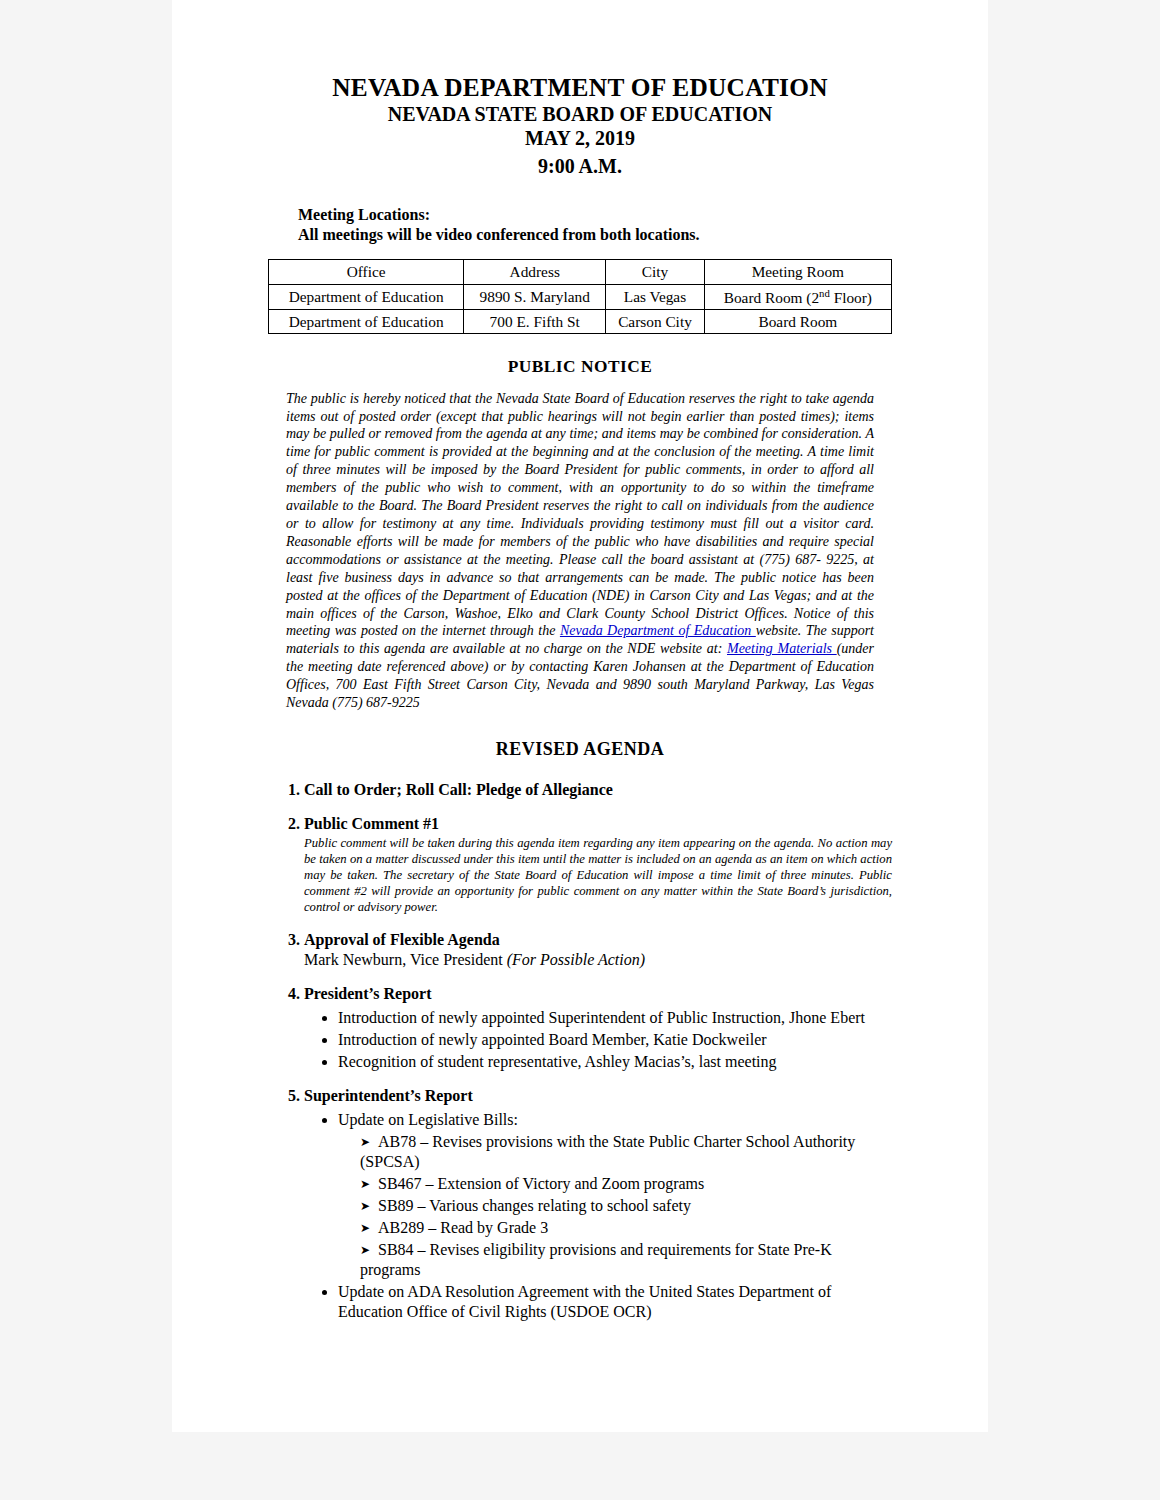NEVADA DEPARTMENT OF EDUCATION
NEVADA STATE BOARD OF EDUCATION
MAY 2, 2019
9:00 A.M.
Meeting Locations:
All meetings will be video conferenced from both locations.
| Office | Address | City | Meeting Room |
| --- | --- | --- | --- |
| Department of Education | 9890 S. Maryland | Las Vegas | Board Room (2 nd Floor) |
| Department of Education | 700 E. Fifth St | Carson City | Board Room |
PUBLIC NOTICE
The public is hereby noticed that the Nevada State Board of Education reserves the right to take agenda items out of posted order (except that public hearings will not begin earlier than posted times); items may be pulled or removed from the agenda at any time; and items may be combined for consideration. A time for public comment is provided at the beginning and at the conclusion of the meeting. A time limit of three minutes will be imposed by the Board President for public comments, in order to afford all members of the public who wish to comment, with an opportunity to do so within the timeframe available to the Board. The Board President reserves the right to call on individuals from the audience or to allow for testimony at any time. Individuals providing testimony must fill out a visitor card. Reasonable efforts will be made for members of the public who have disabilities and require special accommodations or assistance at the meeting. Please call the board assistant at (775) 687- 9225, at least five business days in advance so that arrangements can be made. The public notice has been posted at the offices of the Department of Education (NDE) in Carson City and Las Vegas; and at the main offices of the Carson, Washoe, Elko and Clark County School District Offices. Notice of this meeting was posted on the internet through the Nevada Department of Education website. The support materials to this agenda are available at no charge on the NDE website at: Meeting Materials (under the meeting date referenced above) or by contacting Karen Johansen at the Department of Education Offices, 700 East Fifth Street Carson City, Nevada and 9890 south Maryland Parkway, Las Vegas Nevada (775) 687-9225
REVISED AGENDA
Call to Order; Roll Call: Pledge of Allegiance
Public Comment #1
Public comment will be taken during this agenda item regarding any item appearing on the agenda. No action may be taken on a matter discussed under this item until the matter is included on an agenda as an item on which action may be taken. The secretary of the State Board of Education will impose a time limit of three minutes. Public comment #2 will provide an opportunity for public comment on any matter within the State Board’s jurisdiction, control or advisory power.
Approval of Flexible Agenda
Mark Newburn, Vice President (For Possible Action)
President’s Report
Introduction of newly appointed Superintendent of Public Instruction, Jhone Ebert
Introduction of newly appointed Board Member, Katie Dockweiler
Recognition of student representative, Ashley Macias’s, last meeting
Superintendent’s Report
Update on Legislative Bills:
AB78 – Revises provisions with the State Public Charter School Authority (SPCSA)
SB467 – Extension of Victory and Zoom programs
SB89 – Various changes relating to school safety
AB289 – Read by Grade 3
SB84 – Revises eligibility provisions and requirements for State Pre-K programs
Update on ADA Resolution Agreement with the United States Department of Education Office of Civil Rights (USDOE OCR)